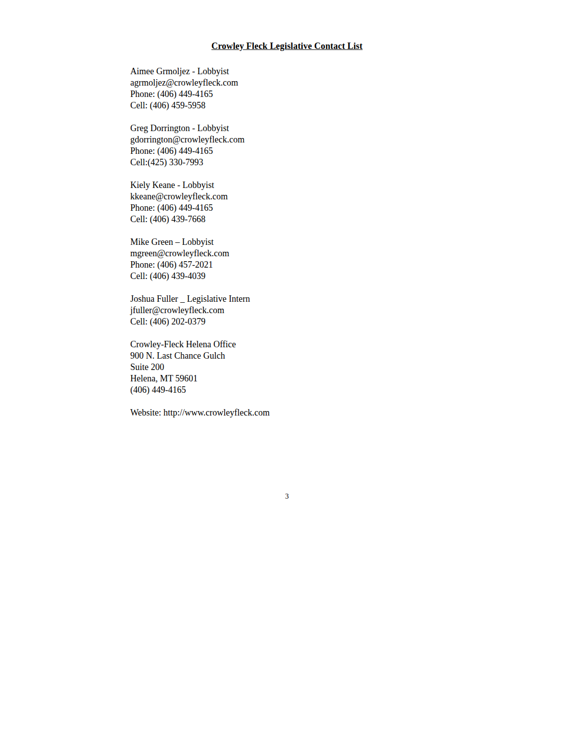Crowley Fleck Legislative Contact List
Aimee Grmoljez - Lobbyist
agrmoljez@crowleyfleck.com
Phone: (406) 449-4165
Cell: (406) 459-5958
Greg Dorrington - Lobbyist
gdorrington@crowleyfleck.com
Phone: (406) 449-4165
Cell:(425) 330-7993
Kiely Keane - Lobbyist
kkeane@crowleyfleck.com
Phone: (406) 449-4165
Cell: (406) 439-7668
Mike Green – Lobbyist
mgreen@crowleyfleck.com
Phone: (406) 457-2021
Cell: (406) 439-4039
Joshua Fuller _ Legislative Intern
jfuller@crowleyfleck.com
Cell: (406) 202-0379
Crowley-Fleck Helena Office
900 N. Last Chance Gulch
Suite 200
Helena, MT 59601
(406) 449-4165
Website: http://www.crowleyfleck.com
3